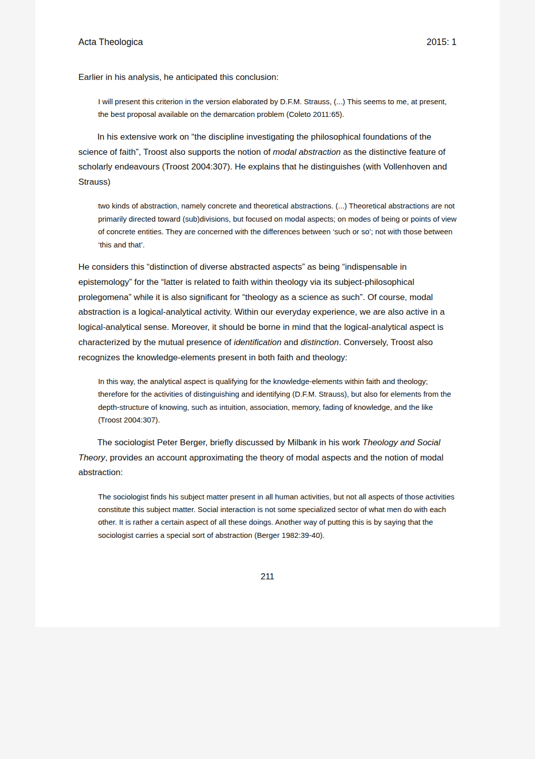Acta Theologica 2015: 1
Earlier in his analysis, he anticipated this conclusion:
I will present this criterion in the version elaborated by D.F.M. Strauss, (...) This seems to me, at present, the best proposal available on the demarcation problem (Coleto 2011:65).
In his extensive work on “the discipline investigating the philosophical foundations of the science of faith”, Troost also supports the notion of modal abstraction as the distinctive feature of scholarly endeavours (Troost 2004:307). He explains that he distinguishes (with Vollenhoven and Strauss)
two kinds of abstraction, namely concrete and theoretical abstractions. (...) Theoretical abstractions are not primarily directed toward (sub)divisions, but focused on modal aspects; on modes of being or points of view of concrete entities. They are concerned with the differences between ‘such or so’; not with those between ‘this and that’.
He considers this “distinction of diverse abstracted aspects” as being “indispensable in epistemology” for the “latter is related to faith within theology via its subject-philosophical prolegomena” while it is also significant for “theology as a science as such”. Of course, modal abstraction is a logical-analytical activity. Within our everyday experience, we are also active in a logical-analytical sense. Moreover, it should be borne in mind that the logical-analytical aspect is characterized by the mutual presence of identification and distinction. Conversely, Troost also recognizes the knowledge-elements present in both faith and theology:
In this way, the analytical aspect is qualifying for the knowledge-elements within faith and theology; therefore for the activities of distinguishing and identifying (D.F.M. Strauss), but also for elements from the depth-structure of knowing, such as intuition, association, memory, fading of knowledge, and the like (Troost 2004:307).
The sociologist Peter Berger, briefly discussed by Milbank in his work Theology and Social Theory, provides an account approximating the theory of modal aspects and the notion of modal abstraction:
The sociologist finds his subject matter present in all human activities, but not all aspects of those activities constitute this subject matter. Social interaction is not some specialized sector of what men do with each other. It is rather a certain aspect of all these doings. Another way of putting this is by saying that the sociologist carries a special sort of abstraction (Berger 1982:39-40).
211